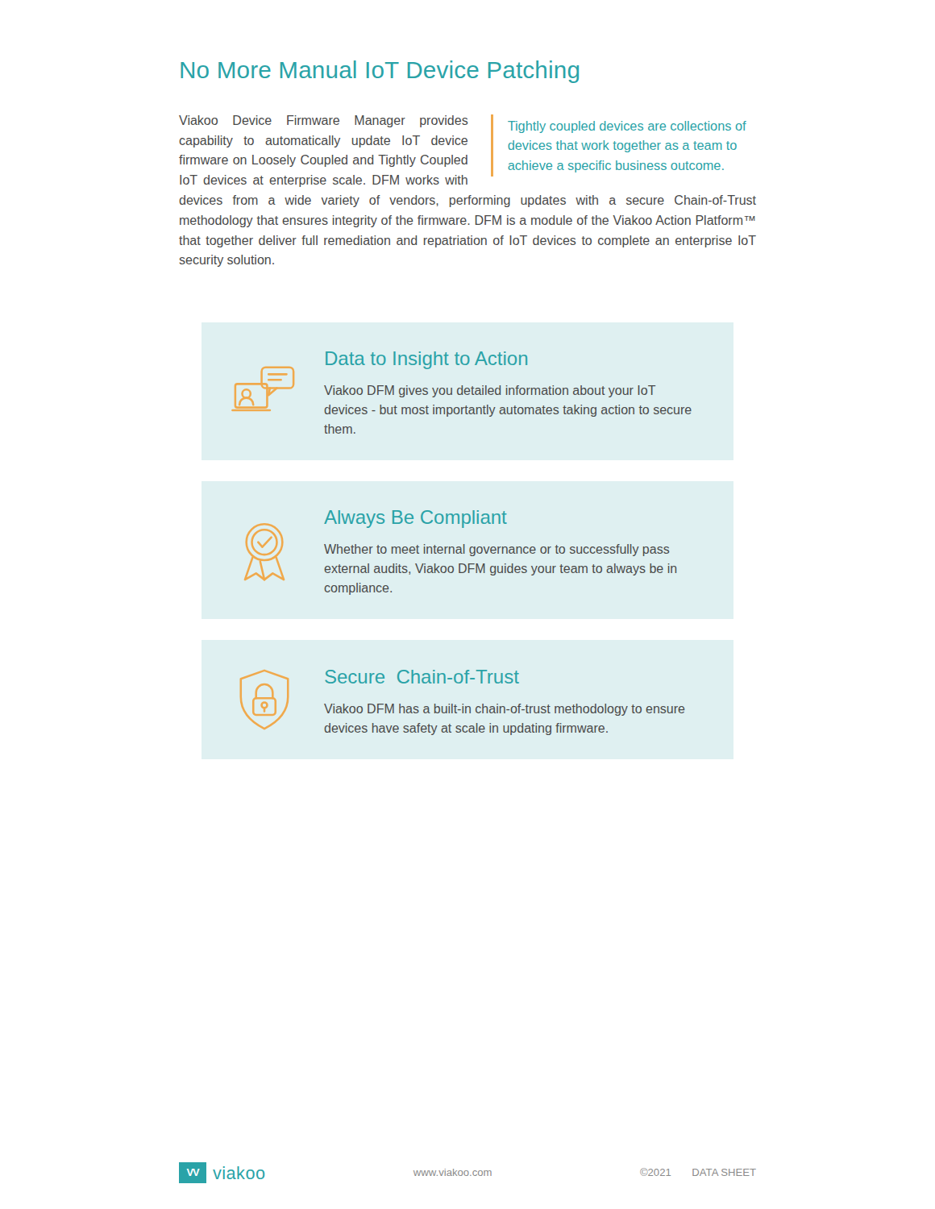No More Manual IoT Device Patching
Tightly coupled devices are collections of devices that work together as a team to achieve a specific business outcome.
Viakoo Device Firmware Manager provides capability to automatically update IoT device firmware on Loosely Coupled and Tightly Coupled IoT devices at enterprise scale. DFM works with devices from a wide variety of vendors, performing updates with a secure Chain-of-Trust methodology that ensures integrity of the firmware. DFM is a module of the Viakoo Action Platform™ that together deliver full remediation and repatriation of IoT devices to complete an enterprise IoT security solution.
Data to Insight to Action
Viakoo DFM gives you detailed information about your IoT devices - but most importantly automates taking action to secure them.
Always Be Compliant
Whether to meet internal governance or to successfully pass external audits, Viakoo DFM guides your team to always be in compliance.
Secure Chain-of-Trust
Viakoo DFM has a built-in chain-of-trust methodology to ensure devices have safety at scale in updating firmware.
VV viakoo
www.viakoo.com
©2021 DATA SHEET